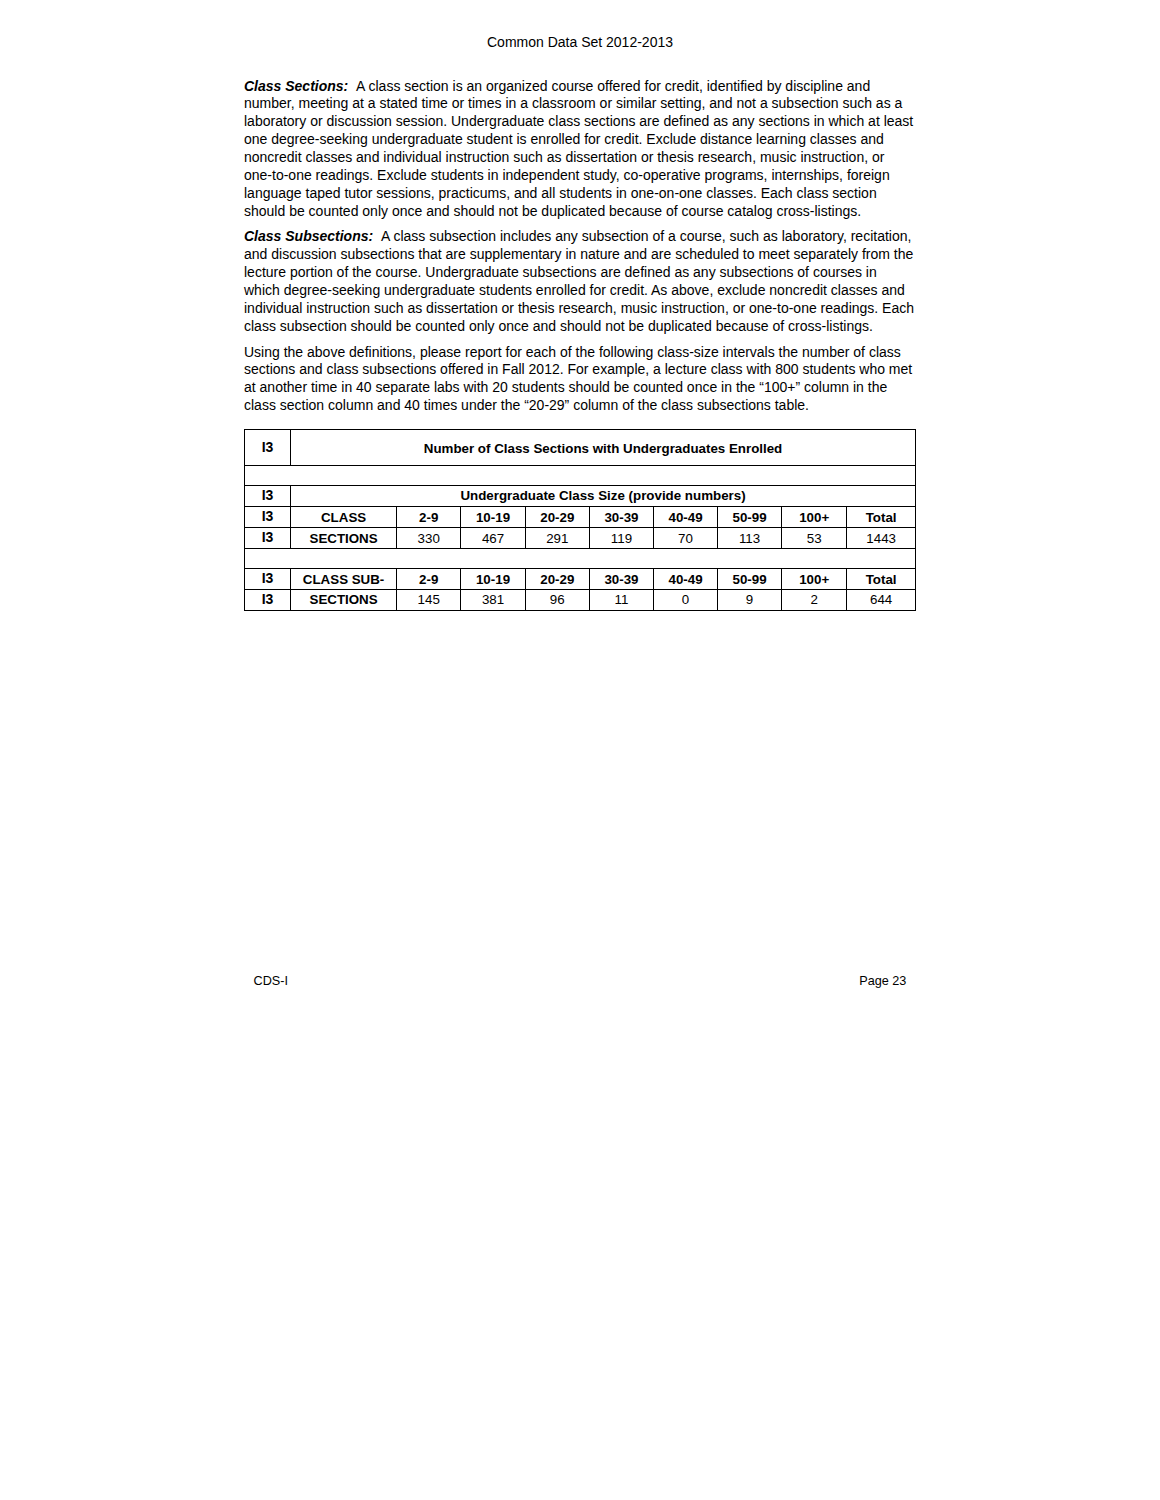Common Data Set 2012-2013
Class Sections: A class section is an organized course offered for credit, identified by discipline and number, meeting at a stated time or times in a classroom or similar setting, and not a subsection such as a laboratory or discussion session. Undergraduate class sections are defined as any sections in which at least one degree-seeking undergraduate student is enrolled for credit. Exclude distance learning classes and noncredit classes and individual instruction such as dissertation or thesis research, music instruction, or one-to-one readings. Exclude students in independent study, co-operative programs, internships, foreign language taped tutor sessions, practicums, and all students in one-on-one classes. Each class section should be counted only once and should not be duplicated because of course catalog cross-listings.
Class Subsections: A class subsection includes any subsection of a course, such as laboratory, recitation, and discussion subsections that are supplementary in nature and are scheduled to meet separately from the lecture portion of the course. Undergraduate subsections are defined as any subsections of courses in which degree-seeking undergraduate students enrolled for credit. As above, exclude noncredit classes and individual instruction such as dissertation or thesis research, music instruction, or one-to-one readings. Each class subsection should be counted only once and should not be duplicated because of cross-listings.
Using the above definitions, please report for each of the following class-size intervals the number of class sections and class subsections offered in Fall 2012. For example, a lecture class with 800 students who met at another time in 40 separate labs with 20 students should be counted once in the “100+” column in the class section column and 40 times under the “20-29” column of the class subsections table.
| I3 | Number of Class Sections with Undergraduates Enrolled |
| I3 | Undergraduate Class Size (provide numbers) |
| I3 | CLASS | 2-9 | 10-19 | 20-29 | 30-39 | 40-49 | 50-99 | 100+ | Total |
| I3 | SECTIONS | 330 | 467 | 291 | 119 | 70 | 113 | 53 | 1443 |
| I3 | CLASS SUB- | 2-9 | 10-19 | 20-29 | 30-39 | 40-49 | 50-99 | 100+ | Total |
| I3 | SECTIONS | 145 | 381 | 96 | 11 | 0 | 9 | 2 | 644 |
CDS-I
Page 23